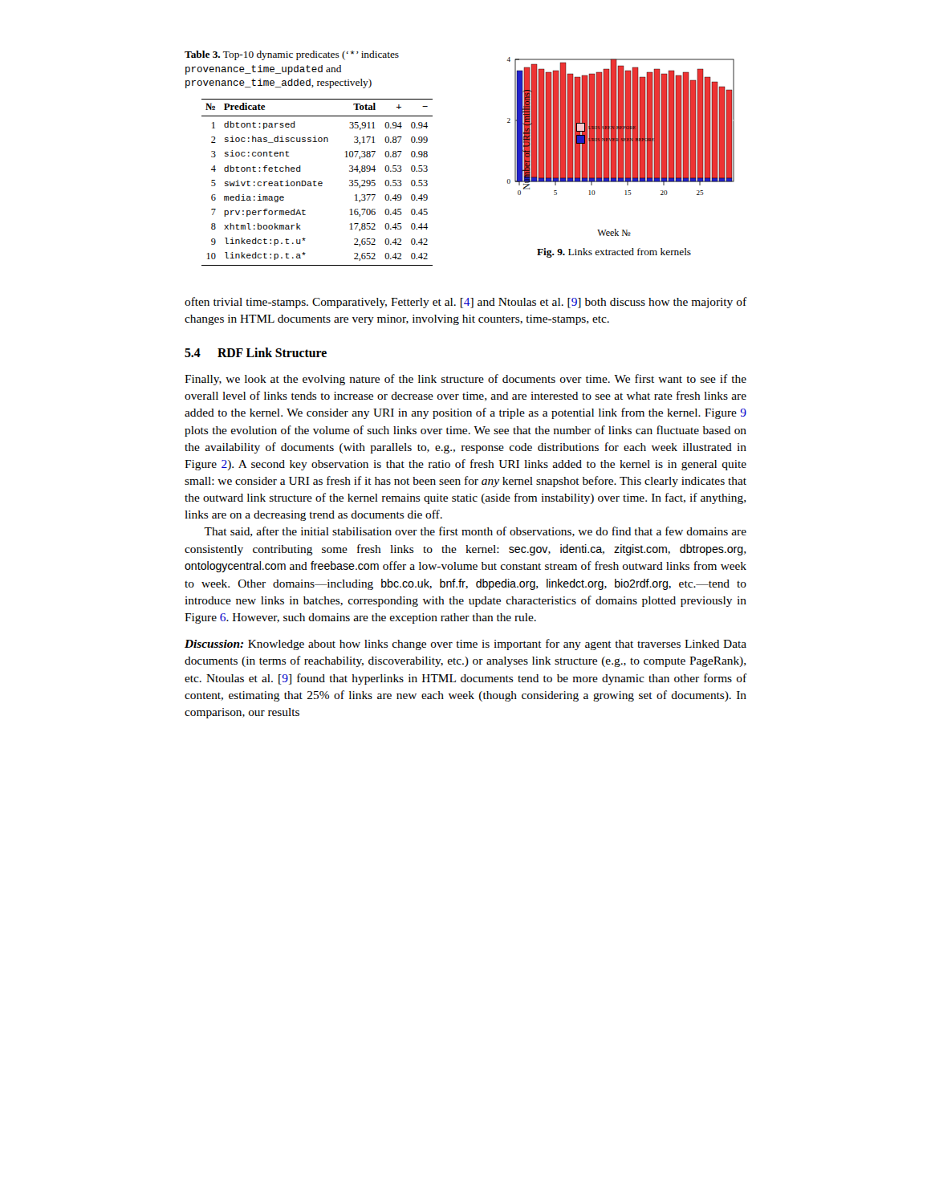Table 3. Top-10 dynamic predicates (‘*’ indicates provenance_time_updated and provenance_time_added, respectively)
| № | Predicate | Total | + | − |
| --- | --- | --- | --- | --- |
| 1 | dbtont:parsed | 35,911 | 0.94 | 0.94 |
| 2 | sioc:has_discussion | 3,171 | 0.87 | 0.99 |
| 3 | sioc:content | 107,387 | 0.87 | 0.98 |
| 4 | dbtont:fetched | 34,894 | 0.53 | 0.53 |
| 5 | swivt:creationDate | 35,295 | 0.53 | 0.53 |
| 6 | media:image | 1,377 | 0.49 | 0.49 |
| 7 | prv:performedAt | 16,706 | 0.45 | 0.45 |
| 8 | xhtml:bookmark | 17,852 | 0.45 | 0.44 |
| 9 | linkedct:p.t.u* | 2,652 | 0.42 | 0.42 |
| 10 | linkedct:p.t.a* | 2,652 | 0.42 | 0.42 |
Number of URIs (millions)
0 2 4 0 5 10 15 20 25
URIs seen before
URIs never seen before
Week №
Fig. 9. Links extracted from kernels
often trivial time-stamps. Comparatively, Fetterly et al. [4] and Ntoulas et al. [9] both discuss how the majority of changes in HTML documents are very minor, involving hit counters, time-stamps, etc.
5.4 RDF Link Structure
Finally, we look at the evolving nature of the link structure of documents over time. We first want to see if the overall level of links tends to increase or decrease over time, and are interested to see at what rate fresh links are added to the kernel. We consider any URI in any position of a triple as a potential link from the kernel. Figure 9 plots the evolution of the volume of such links over time. We see that the number of links can fluctuate based on the availability of documents (with parallels to, e.g., response code distributions for each week illustrated in Figure 2). A second key observation is that the ratio of fresh URI links added to the kernel is in general quite small: we consider a URI as fresh if it has not been seen for any kernel snapshot before. This clearly indicates that the outward link structure of the kernel remains quite static (aside from instability) over time. In fact, if anything, links are on a decreasing trend as documents die off.
That said, after the initial stabilisation over the first month of observations, we do find that a few domains are consistently contributing some fresh links to the kernel: sec.gov, identi.ca, zitgist.com, dbtropes.org, ontologycentral.com and freebase.com offer a low-volume but constant stream of fresh outward links from week to week. Other domains—including bbc.co.uk, bnf.fr, dbpedia.org, linkedct.org, bio2rdf.org, etc.—tend to introduce new links in batches, corresponding with the update characteristics of domains plotted previously in Figure 6. However, such domains are the exception rather than the rule.
Discussion: Knowledge about how links change over time is important for any agent that traverses Linked Data documents (in terms of reachability, discoverability, etc.) or analyses link structure (e.g., to compute PageRank), etc. Ntoulas et al. [9] found that hyperlinks in HTML documents tend to be more dynamic than other forms of content, estimating that 25% of links are new each week (though considering a growing set of documents). In comparison, our results